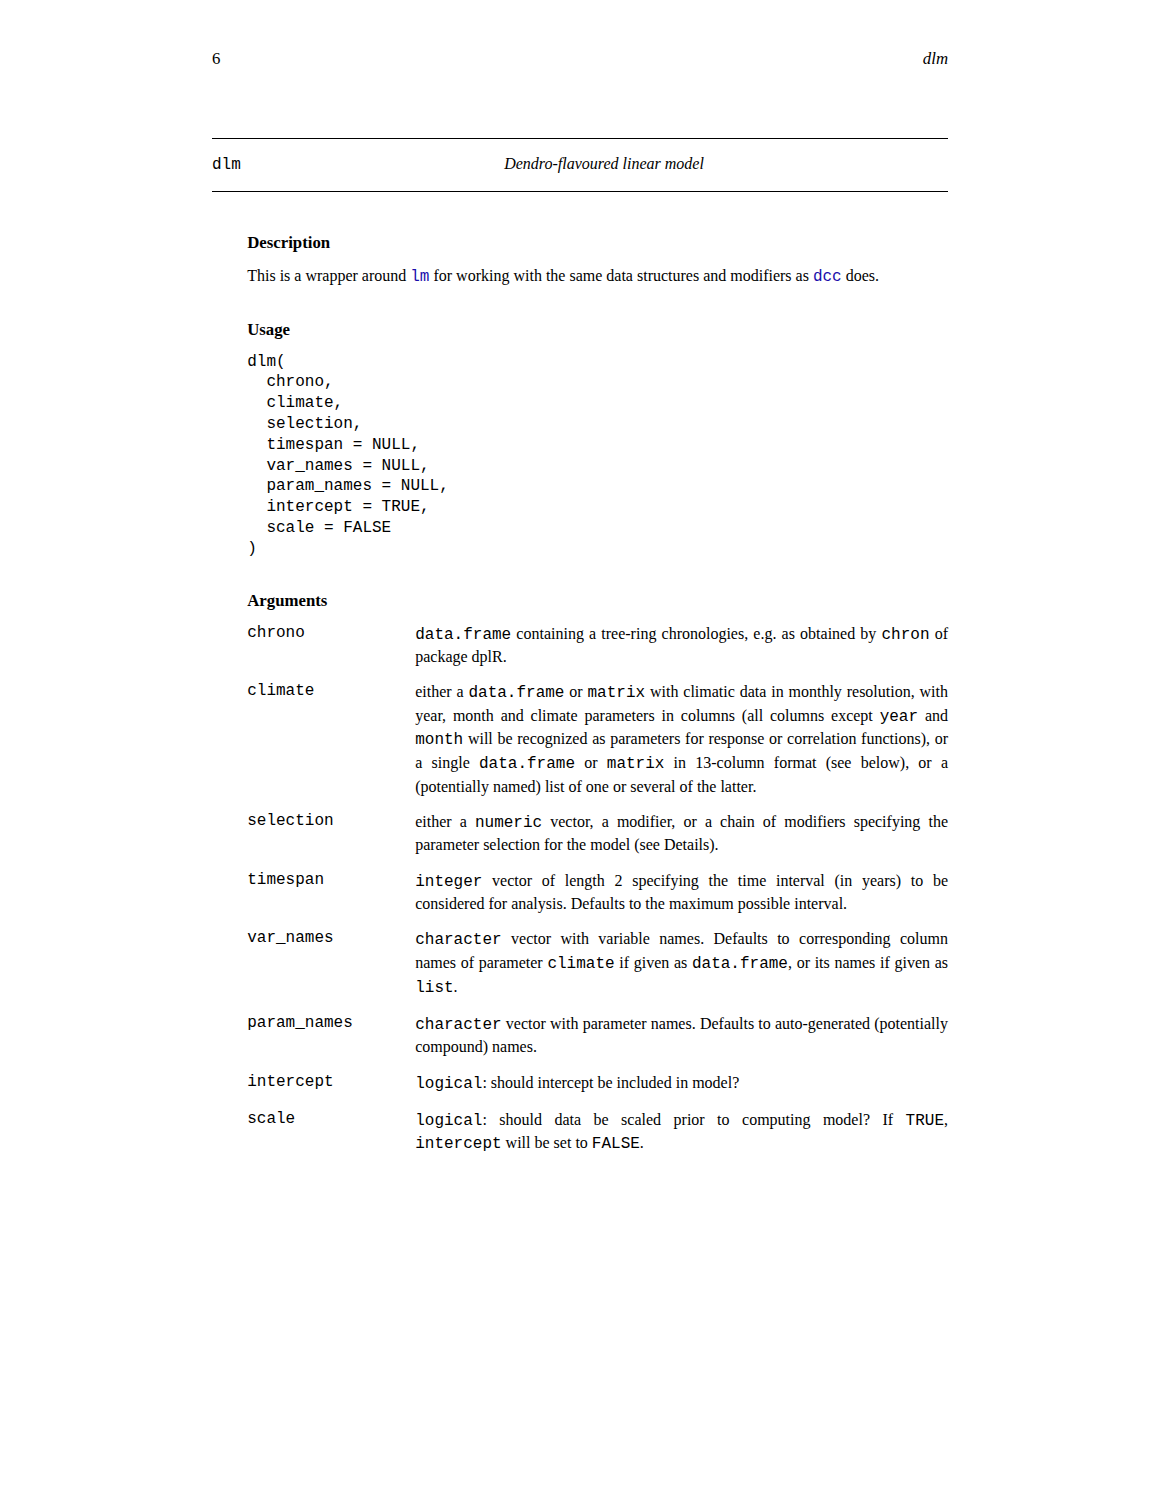6 dlm
dlm Dendro-flavoured linear model
Description
This is a wrapper around lm for working with the same data structures and modifiers as dcc does.
Usage
dlm(
  chrono,
  climate,
  selection,
  timespan = NULL,
  var_names = NULL,
  param_names = NULL,
  intercept = TRUE,
  scale = FALSE
)
Arguments
chrono
data.frame containing a tree-ring chronologies, e.g. as obtained by chron of package dplR.
climate
either a data.frame or matrix with climatic data in monthly resolution, with year, month and climate parameters in columns (all columns except year and month will be recognized as parameters for response or correlation functions), or a single data.frame or matrix in 13-column format (see below), or a (potentially named) list of one or several of the latter.
selection
either a numeric vector, a modifier, or a chain of modifiers specifying the parameter selection for the model (see Details).
timespan
integer vector of length 2 specifying the time interval (in years) to be considered for analysis. Defaults to the maximum possible interval.
var_names
character vector with variable names. Defaults to corresponding column names of parameter climate if given as data.frame, or its names if given as list.
param_names
character vector with parameter names. Defaults to auto-generated (potentially compound) names.
intercept
logical: should intercept be included in model?
scale
logical: should data be scaled prior to computing model? If TRUE, intercept will be set to FALSE.